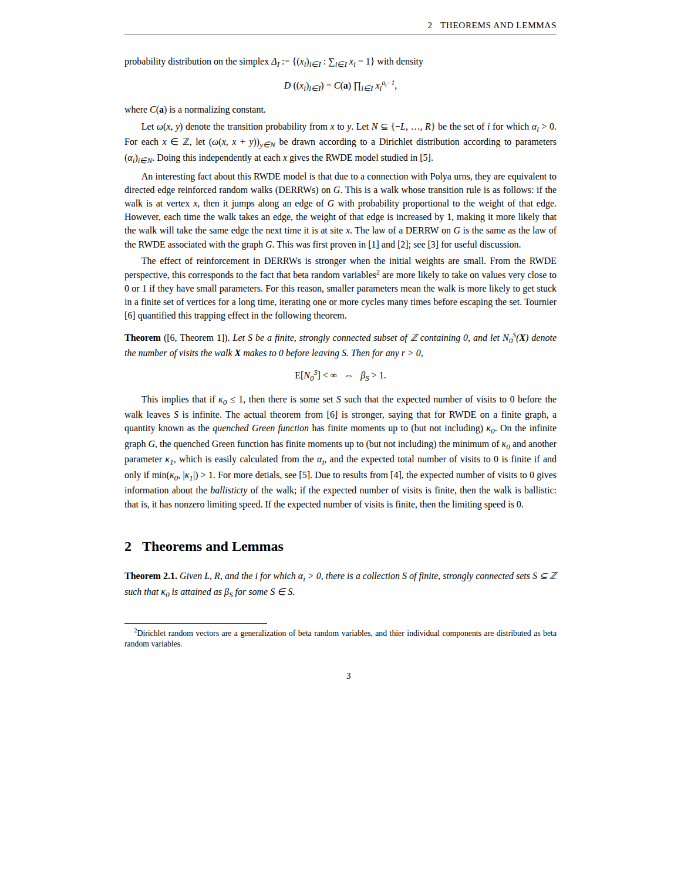2 THEOREMS AND LEMMAS
probability distribution on the simplex ΔI := {(xi)i∈I : ∑i∈I xi = 1} with density
D ((xi)i∈I) = C(a) ∏i∈I xiai−1,
where C(a) is a normalizing constant.
Let ω(x, y) denote the transition probability from x to y. Let N ⊆ {−L, …, R} be the set of i for which αi > 0. For each x ∈ ℤ, let (ω(x, x + y))y∈N be drawn according to a Dirichlet distribution according to parameters (αi)i∈N. Doing this independently at each x gives the RWDE model studied in [5].
An interesting fact about this RWDE model is that due to a connection with Polya urns, they are equivalent to directed edge reinforced random walks (DERRWs) on G. This is a walk whose transition rule is as follows: if the walk is at vertex x, then it jumps along an edge of G with probability proportional to the weight of that edge. However, each time the walk takes an edge, the weight of that edge is increased by 1, making it more likely that the walk will take the same edge the next time it is at site x. The law of a DERRW on G is the same as the law of the RWDE associated with the graph G. This was first proven in [1] and [2]; see [3] for useful discussion.
The effect of reinforcement in DERRWs is stronger when the initial weights are small. From the RWDE perspective, this corresponds to the fact that beta random variables2 are more likely to take on values very close to 0 or 1 if they have small parameters. For this reason, smaller parameters mean the walk is more likely to get stuck in a finite set of vertices for a long time, iterating one or more cycles many times before escaping the set. Tournier [6] quantified this trapping effect in the following theorem.
Theorem ([6, Theorem 1]). Let S be a finite, strongly connected subset of ℤ containing 0, and let N0S(X) denote the number of visits the walk X makes to 0 before leaving S. Then for any r > 0,
E[N0S] < ∞ ⇔ βS > 1.
This implies that if κ0 ≤ 1, then there is some set S such that the expected number of visits to 0 before the walk leaves S is infinite. The actual theorem from [6] is stronger, saying that for RWDE on a finite graph, a quantity known as the quenched Green function has finite moments up to (but not including) κ0. On the infinite graph G, the quenched Green function has finite moments up to (but not including) the minimum of κ0 and another parameter κ1, which is easily calculated from the αi, and the expected total number of visits to 0 is finite if and only if min(κ0, |κ1|) > 1. For more detials, see [5]. Due to results from [4], the expected number of visits to 0 gives information about the ballisticty of the walk; if the expected number of visits is finite, then the walk is ballistic: that is, it has nonzero limiting speed. If the expected number of visits is finite, then the limiting speed is 0.
2 Theorems and Lemmas
Theorem 2.1. Given L, R, and the i for which αi > 0, there is a collection S of finite, strongly connected sets S ⊆ ℤ such that κ0 is attained as βS for some S ∈ S.
2Dirichlet random vectors are a generalization of beta random variables, and thier individual components are distributed as beta random variables.
3